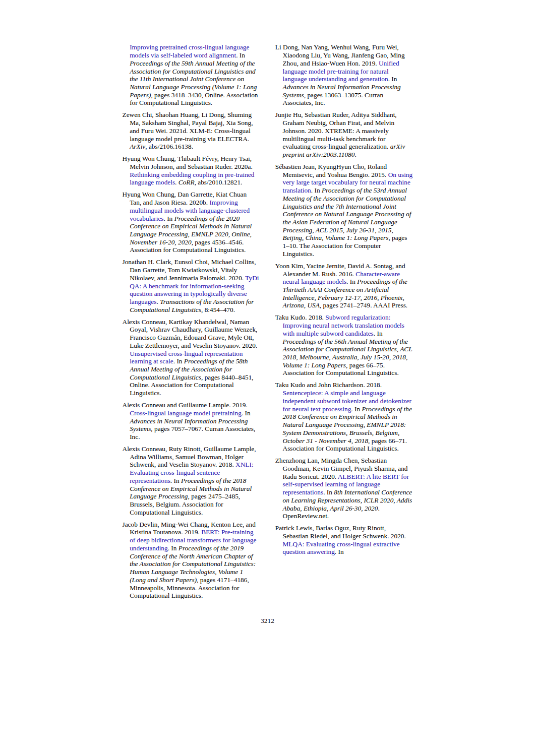Improving pretrained cross-lingual language models via self-labeled word alignment. In Proceedings of the 59th Annual Meeting of the Association for Computational Linguistics and the 11th International Joint Conference on Natural Language Processing (Volume 1: Long Papers), pages 3418–3430, Online. Association for Computational Linguistics.
Zewen Chi, Shaohan Huang, Li Dong, Shuming Ma, Saksham Singhal, Payal Bajaj, Xia Song, and Furu Wei. 2021d. XLM-E: Cross-lingual language model pre-training via ELECTRA. ArXiv, abs/2106.16138.
Hyung Won Chung, Thibault Févry, Henry Tsai, Melvin Johnson, and Sebastian Ruder. 2020a. Rethinking embedding coupling in pre-trained language models. CoRR, abs/2010.12821.
Hyung Won Chung, Dan Garrette, Kiat Chuan Tan, and Jason Riesa. 2020b. Improving multilingual models with language-clustered vocabularies. In Proceedings of the 2020 Conference on Empirical Methods in Natural Language Processing, EMNLP 2020, Online, November 16-20, 2020, pages 4536–4546. Association for Computational Linguistics.
Jonathan H. Clark, Eunsol Choi, Michael Collins, Dan Garrette, Tom Kwiatkowski, Vitaly Nikolaev, and Jennimaria Palomaki. 2020. TyDi QA: A benchmark for information-seeking question answering in typologically diverse languages. Transactions of the Association for Computational Linguistics, 8:454–470.
Alexis Conneau, Kartikay Khandelwal, Naman Goyal, Vishrav Chaudhary, Guillaume Wenzek, Francisco Guzmán, Edouard Grave, Myle Ott, Luke Zettlemoyer, and Veselin Stoyanov. 2020. Unsupervised cross-lingual representation learning at scale. In Proceedings of the 58th Annual Meeting of the Association for Computational Linguistics, pages 8440–8451, Online. Association for Computational Linguistics.
Alexis Conneau and Guillaume Lample. 2019. Cross-lingual language model pretraining. In Advances in Neural Information Processing Systems, pages 7057–7067. Curran Associates, Inc.
Alexis Conneau, Ruty Rinott, Guillaume Lample, Adina Williams, Samuel Bowman, Holger Schwenk, and Veselin Stoyanov. 2018. XNLI: Evaluating cross-lingual sentence representations. In Proceedings of the 2018 Conference on Empirical Methods in Natural Language Processing, pages 2475–2485, Brussels, Belgium. Association for Computational Linguistics.
Jacob Devlin, Ming-Wei Chang, Kenton Lee, and Kristina Toutanova. 2019. BERT: Pre-training of deep bidirectional transformers for language understanding. In Proceedings of the 2019 Conference of the North American Chapter of the Association for Computational Linguistics: Human Language Technologies, Volume 1 (Long and Short Papers), pages 4171–4186, Minneapolis, Minnesota. Association for Computational Linguistics.
Li Dong, Nan Yang, Wenhui Wang, Furu Wei, Xiaodong Liu, Yu Wang, Jianfeng Gao, Ming Zhou, and Hsiao-Wuen Hon. 2019. Unified language model pre-training for natural language understanding and generation. In Advances in Neural Information Processing Systems, pages 13063–13075. Curran Associates, Inc.
Junjie Hu, Sebastian Ruder, Aditya Siddhant, Graham Neubig, Orhan Firat, and Melvin Johnson. 2020. XTREME: A massively multilingual multi-task benchmark for evaluating cross-lingual generalization. arXiv preprint arXiv:2003.11080.
Sébastien Jean, KyungHyun Cho, Roland Memisevic, and Yoshua Bengio. 2015. On using very large target vocabulary for neural machine translation. In Proceedings of the 53rd Annual Meeting of the Association for Computational Linguistics and the 7th International Joint Conference on Natural Language Processing of the Asian Federation of Natural Language Processing, ACL 2015, July 26-31, 2015, Beijing, China, Volume 1: Long Papers, pages 1–10. The Association for Computer Linguistics.
Yoon Kim, Yacine Jernite, David A. Sontag, and Alexander M. Rush. 2016. Character-aware neural language models. In Proceedings of the Thirtieth AAAI Conference on Artificial Intelligence, February 12-17, 2016, Phoenix, Arizona, USA, pages 2741–2749. AAAI Press.
Taku Kudo. 2018. Subword regularization: Improving neural network translation models with multiple subword candidates. In Proceedings of the 56th Annual Meeting of the Association for Computational Linguistics, ACL 2018, Melbourne, Australia, July 15-20, 2018, Volume 1: Long Papers, pages 66–75. Association for Computational Linguistics.
Taku Kudo and John Richardson. 2018. Sentencepiece: A simple and language independent subword tokenizer and detokenizer for neural text processing. In Proceedings of the 2018 Conference on Empirical Methods in Natural Language Processing, EMNLP 2018: System Demonstrations, Brussels, Belgium, October 31 - November 4, 2018, pages 66–71. Association for Computational Linguistics.
Zhenzhong Lan, Mingda Chen, Sebastian Goodman, Kevin Gimpel, Piyush Sharma, and Radu Soricut. 2020. ALBERT: A lite BERT for self-supervised learning of language representations. In 8th International Conference on Learning Representations, ICLR 2020, Addis Ababa, Ethiopia, April 26-30, 2020. OpenReview.net.
Patrick Lewis, Barlas Oguz, Ruty Rinott, Sebastian Riedel, and Holger Schwenk. 2020. MLQA: Evaluating cross-lingual extractive question answering. In
3212